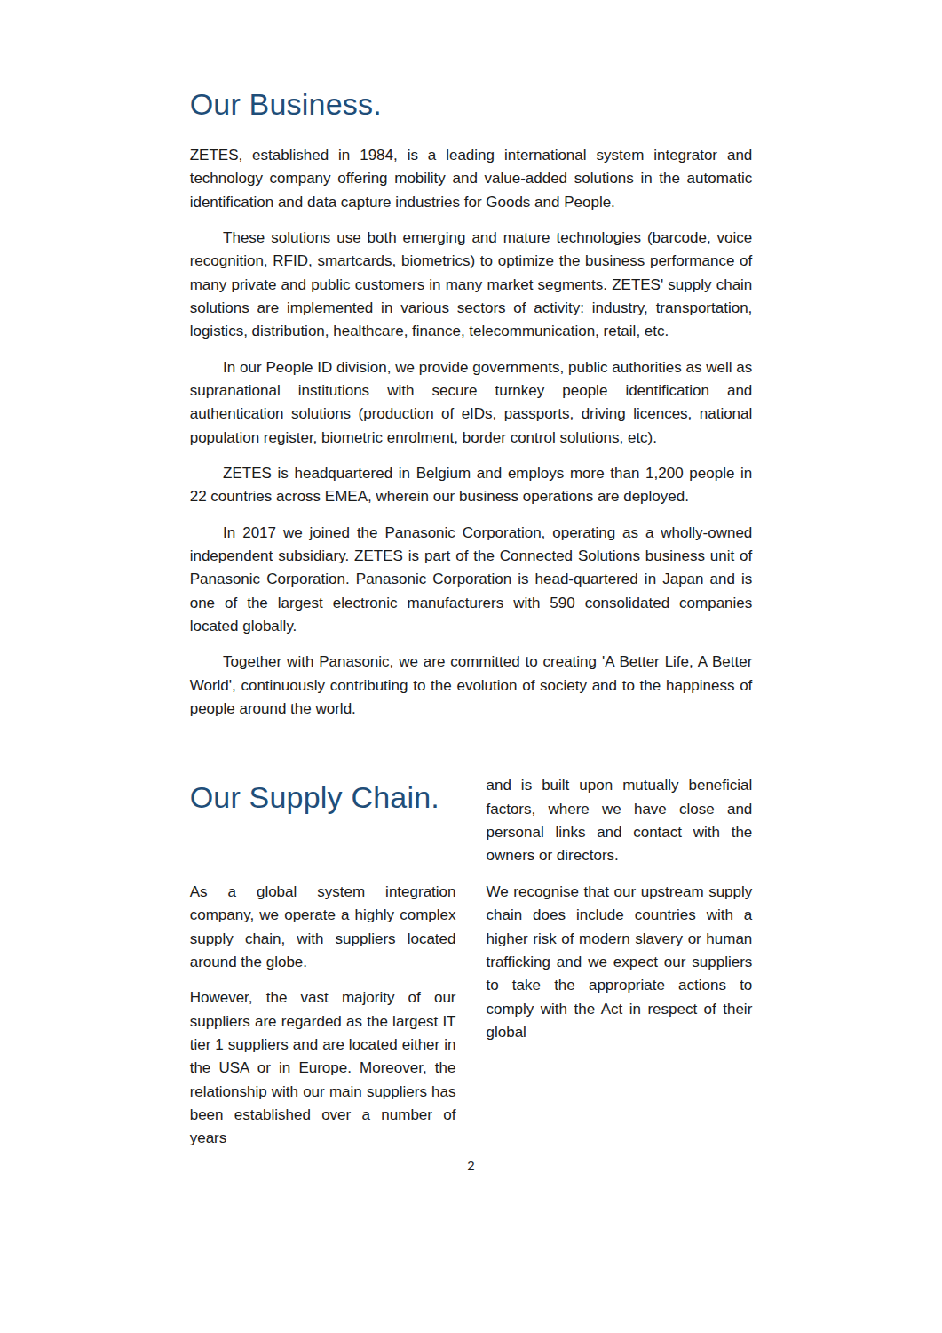Our Business.
ZETES, established in 1984, is a leading international system integrator and technology company offering mobility and value-added solutions in the automatic identification and data capture industries for Goods and People.
These solutions use both emerging and mature technologies (barcode, voice recognition, RFID, smartcards, biometrics) to optimize the business performance of many private and public customers in many market segments. ZETES' supply chain solutions are implemented in various sectors of activity: industry, transportation, logistics, distribution, healthcare, finance, telecommunication, retail, etc.
In our People ID division, we provide governments, public authorities as well as supranational institutions with secure turnkey people identification and authentication solutions (production of eIDs, passports, driving licences, national population register, biometric enrolment, border control solutions, etc).
ZETES is headquartered in Belgium and employs more than 1,200 people in 22 countries across EMEA, wherein our business operations are deployed.
In 2017 we joined the Panasonic Corporation, operating as a wholly-owned independent subsidiary. ZETES is part of the Connected Solutions business unit of Panasonic Corporation. Panasonic Corporation is head-quartered in Japan and is one of the largest electronic manufacturers with 590 consolidated companies located globally.
Together with Panasonic, we are committed to creating 'A Better Life, A Better World', continuously contributing to the evolution of society and to the happiness of people around the world.
Our Supply Chain.
and is built upon mutually beneficial factors, where we have close and personal links and contact with the owners or directors.
As a global system integration company, we operate a highly complex supply chain, with suppliers located around the globe.
However, the vast majority of our suppliers are regarded as the largest IT tier 1 suppliers and are located either in the USA or in Europe. Moreover, the relationship with our main suppliers has been established over a number of years
We recognise that our upstream supply chain does include countries with a higher risk of modern slavery or human trafficking and we expect our suppliers to take the appropriate actions to comply with the Act in respect of their global
2